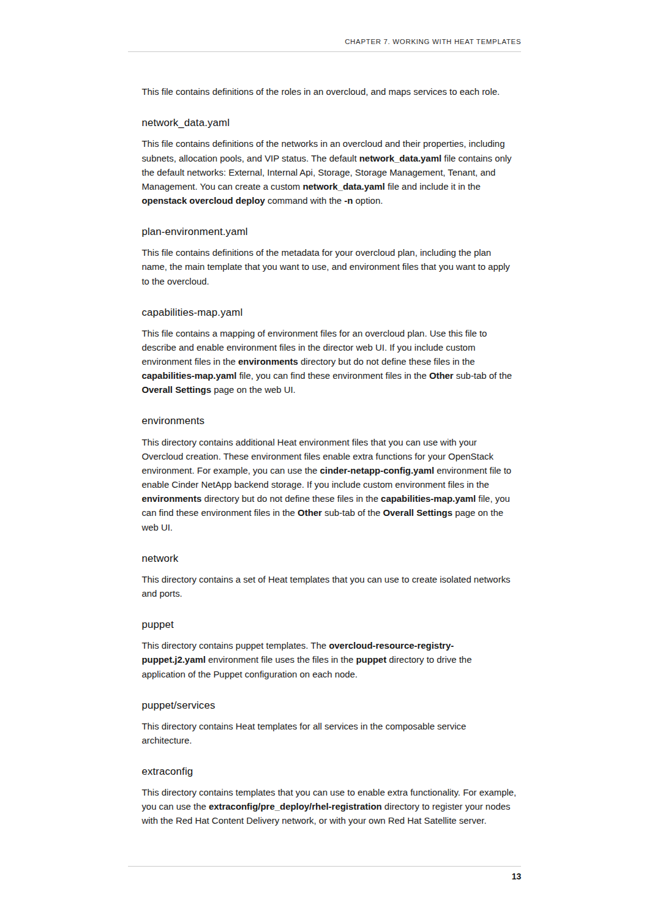Chapter 7. Working with Heat Templates
This file contains definitions of the roles in an overcloud, and maps services to each role.
network_data.yaml
This file contains definitions of the networks in an overcloud and their properties, including subnets, allocation pools, and VIP status. The default network_data.yaml file contains only the default networks: External, Internal Api, Storage, Storage Management, Tenant, and Management. You can create a custom network_data.yaml file and include it in the openstack overcloud deploy command with the -n option.
plan-environment.yaml
This file contains definitions of the metadata for your overcloud plan, including the plan name, the main template that you want to use, and environment files that you want to apply to the overcloud.
capabilities-map.yaml
This file contains a mapping of environment files for an overcloud plan. Use this file to describe and enable environment files in the director web UI. If you include custom environment files in the environments directory but do not define these files in the capabilities-map.yaml file, you can find these environment files in the Other sub-tab of the Overall Settings page on the web UI.
environments
This directory contains additional Heat environment files that you can use with your Overcloud creation. These environment files enable extra functions for your OpenStack environment. For example, you can use the cinder-netapp-config.yaml environment file to enable Cinder NetApp backend storage. If you include custom environment files in the environments directory but do not define these files in the capabilities-map.yaml file, you can find these environment files in the Other sub-tab of the Overall Settings page on the web UI.
network
This directory contains a set of Heat templates that you can use to create isolated networks and ports.
puppet
This directory contains puppet templates. The overcloud-resource-registry-puppet.j2.yaml environment file uses the files in the puppet directory to drive the application of the Puppet configuration on each node.
puppet/services
This directory contains Heat templates for all services in the composable service architecture.
extraconfig
This directory contains templates that you can use to enable extra functionality. For example, you can use the extraconfig/pre_deploy/rhel-registration directory to register your nodes with the Red Hat Content Delivery network, or with your own Red Hat Satellite server.
13